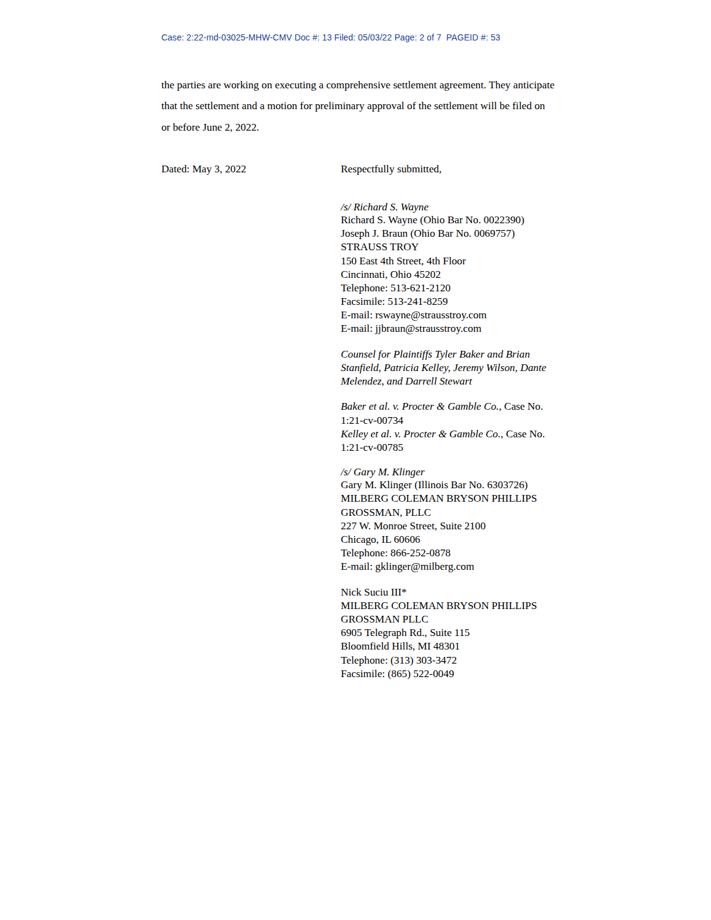Case: 2:22-md-03025-MHW-CMV Doc #: 13 Filed: 05/03/22 Page: 2 of 7 PAGEID #: 53
the parties are working on executing a comprehensive settlement agreement. They anticipate that the settlement and a motion for preliminary approval of the settlement will be filed on or before June 2, 2022.
Dated: May 3, 2022
Respectfully submitted,
/s/ Richard S. Wayne
Richard S. Wayne (Ohio Bar No. 0022390)
Joseph J. Braun (Ohio Bar No. 0069757)
STRAUSS TROY
150 East 4th Street, 4th Floor
Cincinnati, Ohio 45202
Telephone: 513-621-2120
Facsimile: 513-241-8259
E-mail: rswayne@strausstroy.com
E-mail: jjbraun@strausstroy.com
Counsel for Plaintiffs Tyler Baker and Brian
Stanfield, Patricia Kelley, Jeremy Wilson, Dante
Melendez, and Darrell Stewart
Baker et al. v. Procter & Gamble Co., Case No.
1:21-cv-00734
Kelley et al. v. Procter & Gamble Co., Case No.
1:21-cv-00785
/s/ Gary M. Klinger
Gary M. Klinger (Illinois Bar No. 6303726)
MILBERG COLEMAN BRYSON PHILLIPS
GROSSMAN, PLLC
227 W. Monroe Street, Suite 2100
Chicago, IL 60606
Telephone: 866-252-0878
E-mail: gklinger@milberg.com
Nick Suciu III*
MILBERG COLEMAN BRYSON PHILLIPS
GROSSMAN PLLC
6905 Telegraph Rd., Suite 115
Bloomfield Hills, MI 48301
Telephone: (313) 303-3472
Facsimile: (865) 522-0049